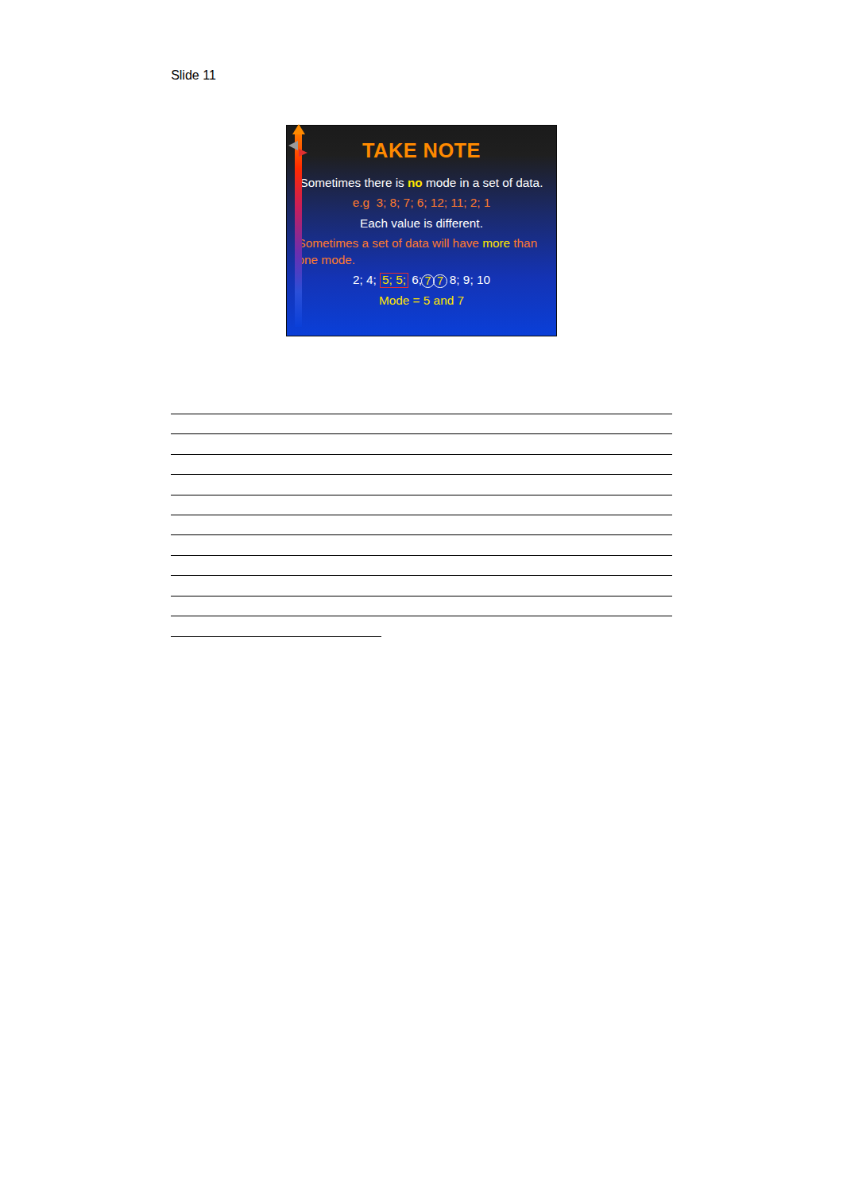Slide 11
TAKE NOTE
Sometimes there is no mode in a set of data.
e.g 3; 8; 7; 6; 12; 11; 2; 1
Each value is different.
Sometimes a set of data will have more than one mode.
2; 4; 5; 5; 6;77 8; 9; 10
Mode = 5 and 7